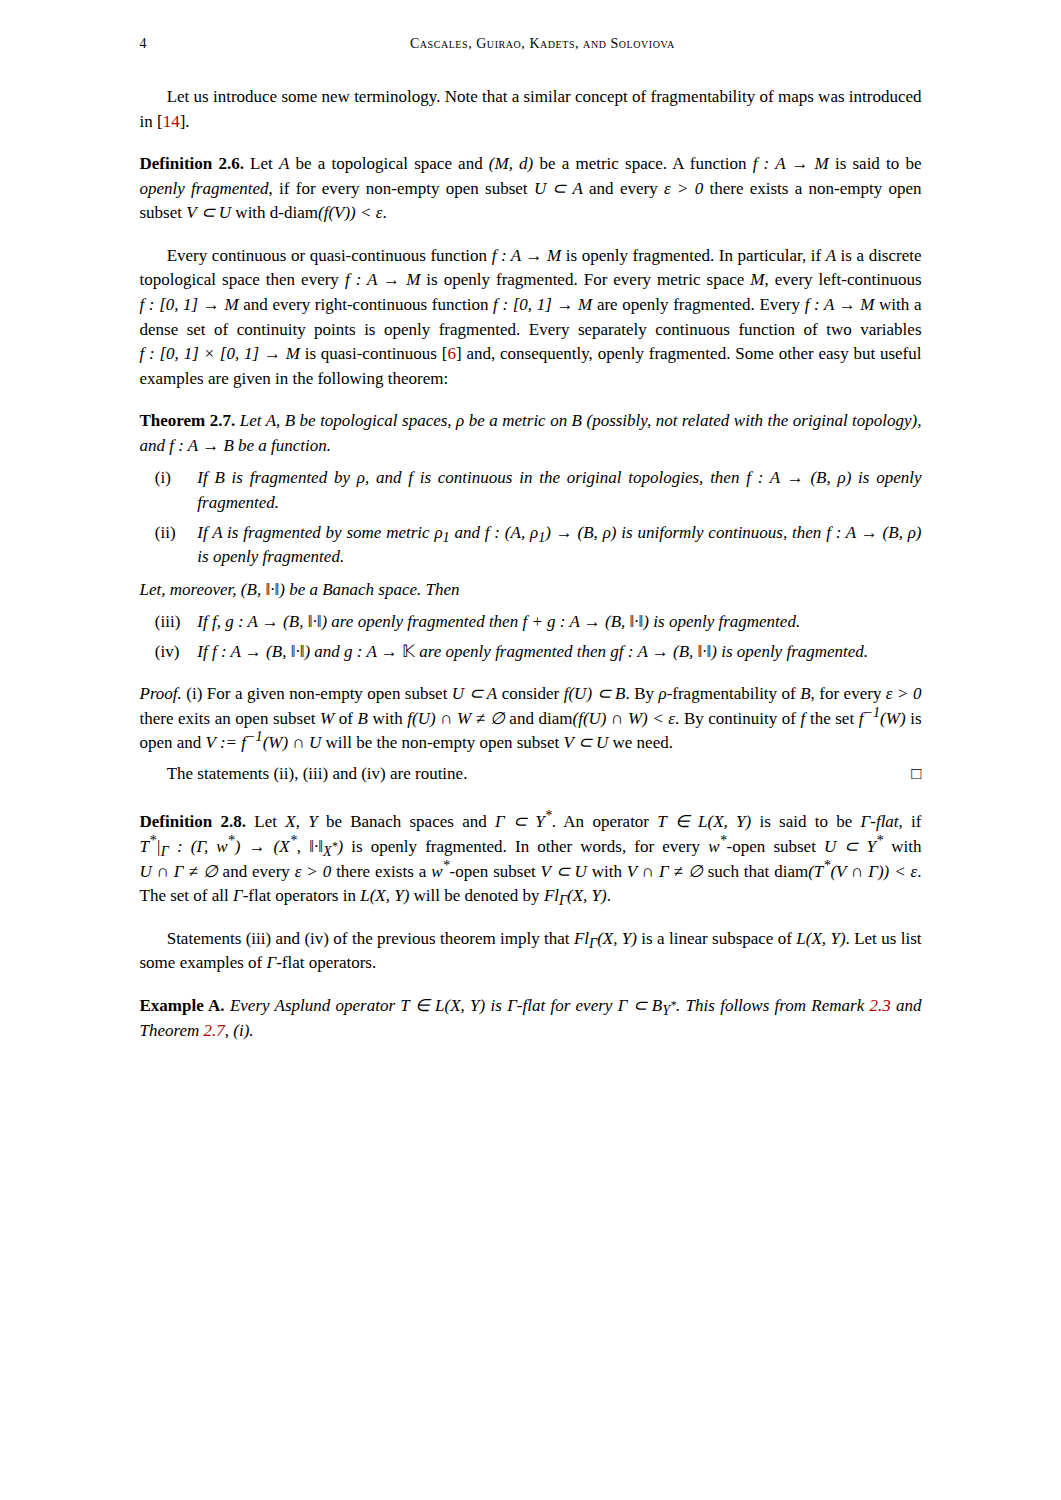4 Cascales, Guirao, Kadets, and Soloviova
Let us introduce some new terminology. Note that a similar concept of fragmentability of maps was introduced in [14].
Definition 2.6. Let A be a topological space and (M, d) be a metric space. A function f : A → M is said to be openly fragmented, if for every non-empty open subset U ⊂ A and every ε > 0 there exists a non-empty open subset V ⊂ U with d-diam(f(V)) < ε.
Every continuous or quasi-continuous function f : A → M is openly fragmented. In particular, if A is a discrete topological space then every f : A → M is openly fragmented. For every metric space M, every left-continuous f : [0, 1] → M and every right-continuous function f : [0, 1] → M are openly fragmented. Every f : A → M with a dense set of continuity points is openly fragmented. Every separately continuous function of two variables f : [0, 1] × [0, 1] → M is quasi-continuous [6] and, consequently, openly fragmented. Some other easy but useful examples are given in the following theorem:
Theorem 2.7. Let A, B be topological spaces, ρ be a metric on B (possibly, not related with the original topology), and f : A → B be a function.
If B is fragmented by ρ, and f is continuous in the original topologies, then f : A → (B, ρ) is openly fragmented.
If A is fragmented by some metric ρ1 and f : (A, ρ1) → (B, ρ) is uniformly continuous, then f : A → (B, ρ) is openly fragmented.
Let, moreover, (B, ‖·‖) be a Banach space. Then
If f, g : A → (B, ‖·‖) are openly fragmented then f + g : A → (B, ‖·‖) is openly fragmented.
If f : A → (B, ‖·‖) and g : A → 𝕂 are openly fragmented then gf : A → (B, ‖·‖) is openly fragmented.
Proof. (i) For a given non-empty open subset U ⊂ A consider f(U) ⊂ B. By ρ-fragmentability of B, for every ε > 0 there exits an open subset W of B with f(U) ∩ W ≠ ∅ and diam(f(U) ∩ W) < ε. By continuity of f the set f−1(W) is open and V := f−1(W) ∩ U will be the non-empty open subset V ⊂ U we need.
The statements (ii), (iii) and (iv) are routine. □
Definition 2.8. Let X, Y be Banach spaces and Γ ⊂ Y*. An operator T ∈ L(X, Y) is said to be Γ-flat, if T*|Γ : (Γ, w*) → (X*, ‖·‖X*) is openly fragmented. In other words, for every w*-open subset U ⊂ Y* with U ∩ Γ ≠ ∅ and every ε > 0 there exists a w*-open subset V ⊂ U with V ∩ Γ ≠ ∅ such that diam(T*(V ∩ Γ)) < ε. The set of all Γ-flat operators in L(X, Y) will be denoted by FlΓ(X, Y).
Statements (iii) and (iv) of the previous theorem imply that FlΓ(X, Y) is a linear subspace of L(X, Y). Let us list some examples of Γ-flat operators.
Example A. Every Asplund operator T ∈ L(X, Y) is Γ-flat for every Γ ⊂ BY*. This follows from Remark 2.3 and Theorem 2.7, (i).